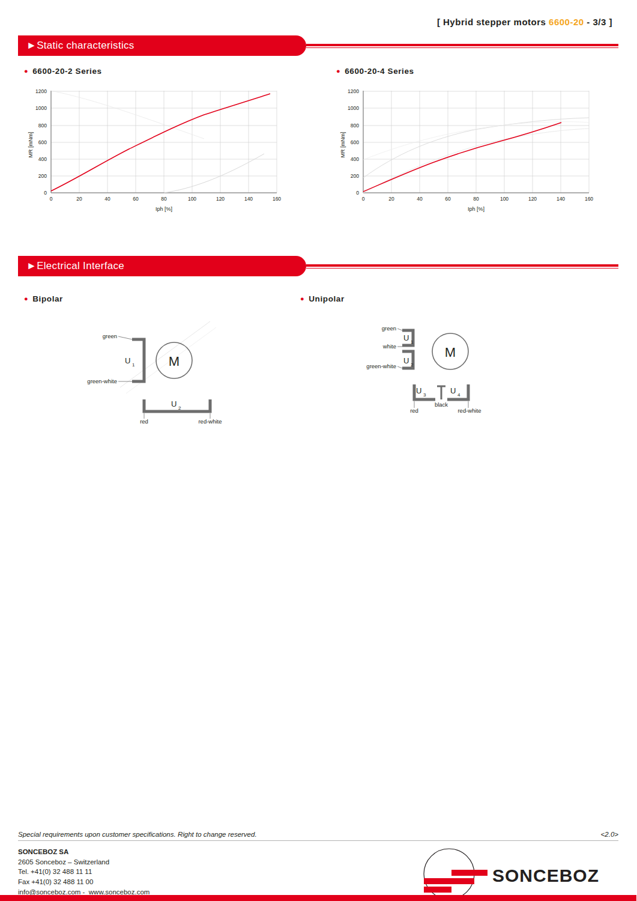[ Hybrid stepper motors 6600-20 - 3/3 ]
►Static characteristics
6600-20-2 Series
0 200 400 600 800 1000 1200 0 20 40 60 80 100 120 140 160 MR [mNm] Iph [%]
6600-20-4 Series
0 200 400 600 800 1000 1200 0 20 40 60 80 100 120 140 160 MR [mNm] Iph [%]
►Electrical Interface
Bipolar
M U 1 U 2 green green-white red red-white
Unipolar
M U 1 U 2 U 3 U 4 green white green-white red black red-white
Special requirements upon customer specifications. Right to change reserved. <2.0>
SONCEBOZ SA
2605 Sonceboz – Switzerland
Tel. +41(0) 32 488 11 11
Fax +41(0) 32 488 11 00
info@sonceboz.com - www.sonceboz.com
SONCEBOZ